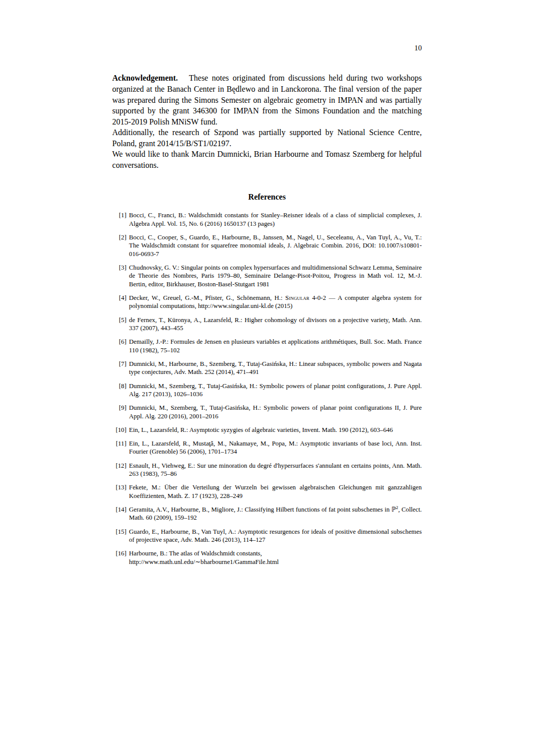10
Acknowledgement. These notes originated from discussions held during two workshops organized at the Banach Center in Będlewo and in Lanckorona. The final version of the paper was prepared during the Simons Semester on algebraic geometry in IMPAN and was partially supported by the grant 346300 for IMPAN from the Simons Foundation and the matching 2015-2019 Polish MNiSW fund.
Additionally, the research of Szpond was partially supported by National Science Centre, Poland, grant 2014/15/B/ST1/02197.
We would like to thank Marcin Dumnicki, Brian Harbourne and Tomasz Szemberg for helpful conversations.
References
[1] Bocci, C., Franci, B.: Waldschmidt constants for Stanley–Reisner ideals of a class of simplicial complexes, J. Algebra Appl. Vol. 15, No. 6 (2016) 1650137 (13 pages)
[2] Bocci, C., Cooper, S., Guardo, E., Harbourne, B., Janssen, M., Nagel, U., Seceleanu, A., Van Tuyl, A., Vu, T.: The Waldschmidt constant for squarefree monomial ideals, J. Algebraic Combin. 2016, DOI: 10.1007/s10801-016-0693-7
[3] Chudnovsky, G. V.: Singular points on complex hypersurfaces and multidimensional Schwarz Lemma, Seminaire de Theorie des Nombres, Paris 1979–80, Seminaire Delange-Pisot-Poitou, Progress in Math vol. 12, M.-J. Bertin, editor, Birkhauser, Boston-Basel-Stutgart 1981
[4] Decker, W., Greuel, G.-M., Pfister, G., Schönemann, H.: Singular 4-0-2 — A computer algebra system for polynomial computations, http://www.singular.uni-kl.de (2015)
[5] de Fernex, T., Küronya, A., Lazarsfeld, R.: Higher cohomology of divisors on a projective variety, Math. Ann. 337 (2007), 443–455
[6] Demailly, J.-P.: Formules de Jensen en plusieurs variables et applications arithmétiques, Bull. Soc. Math. France 110 (1982), 75–102
[7] Dumnicki, M., Harbourne, B., Szemberg, T., Tutaj-Gasińska, H.: Linear subspaces, symbolic powers and Nagata type conjectures, Adv. Math. 252 (2014), 471–491
[8] Dumnicki, M., Szemberg, T., Tutaj-Gasińska, H.: Symbolic powers of planar point configurations, J. Pure Appl. Alg. 217 (2013), 1026–1036
[9] Dumnicki, M., Szemberg, T., Tutaj-Gasińska, H.: Symbolic powers of planar point configurations II, J. Pure Appl. Alg. 220 (2016), 2001–2016
[10] Ein, L., Lazarsfeld, R.: Asymptotic syzygies of algebraic varieties, Invent. Math. 190 (2012), 603–646
[11] Ein, L., Lazarsfeld, R., Mustaţă, M., Nakamaye, M., Popa, M.: Asymptotic invariants of base loci, Ann. Inst. Fourier (Grenoble) 56 (2006), 1701–1734
[12] Esnault, H., Viehweg, E.: Sur une minoration du degré d'hypersurfaces s'annulant en certains points, Ann. Math. 263 (1983), 75–86
[13] Fekete, M.: Über die Verteilung der Wurzeln bei gewissen algebraischen Gleichungen mit ganzzahligen Koeffizienten, Math. Z. 17 (1923), 228–249
[14] Geramita, A.V., Harbourne, B., Migliore, J.: Classifying Hilbert functions of fat point subschemes in ℙ2, Collect. Math. 60 (2009), 159–192
[15] Guardo, E., Harbourne, B., Van Tuyl, A.: Asymptotic resurgences for ideals of positive dimensional subschemes of projective space, Adv. Math. 246 (2013), 114–127
[16] Harbourne, B.: The atlas of Waldschmidt constants,
http://www.math.unl.edu/∼bharbourne1/GammaFile.html